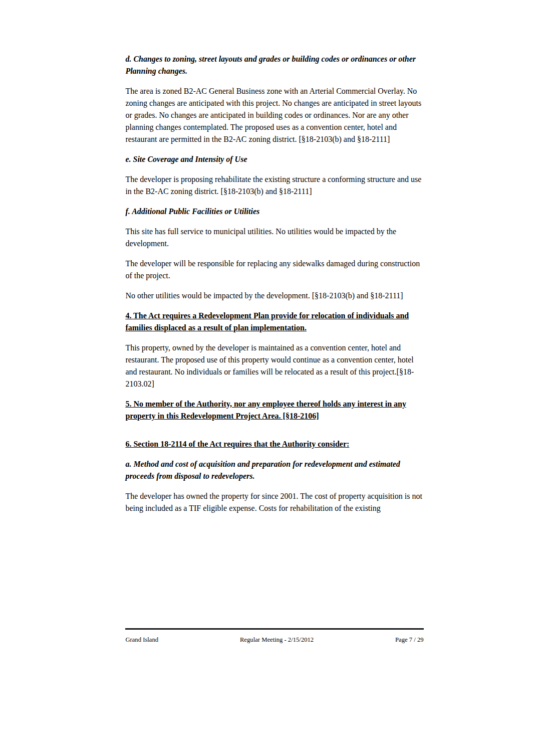d. Changes to zoning, street layouts and grades or building codes or ordinances or other Planning changes.
The area is zoned B2-AC General Business zone with an Arterial Commercial Overlay. No zoning changes are anticipated with this project. No changes are anticipated in street layouts or grades. No changes are anticipated in building codes or ordinances. Nor are any other planning changes contemplated. The proposed uses as a convention center, hotel and restaurant are permitted in the B2-AC zoning district. [§18-2103(b) and §18-2111]
e. Site Coverage and Intensity of Use
The developer is proposing rehabilitate the existing structure a conforming structure and use in the B2-AC zoning district. [§18-2103(b) and §18-2111]
f. Additional Public Facilities or Utilities
This site has full service to municipal utilities. No utilities would be impacted by the development.
The developer will be responsible for replacing any sidewalks damaged during construction of the project.
No other utilities would be impacted by the development. [§18-2103(b) and §18-2111]
4. The Act requires a Redevelopment Plan provide for relocation of individuals and families displaced as a result of plan implementation.
This property, owned by the developer is maintained as a convention center, hotel and restaurant. The proposed use of this property would continue as a convention center, hotel and restaurant. No individuals or families will be relocated as a result of this project.[§18-2103.02]
5. No member of the Authority, nor any employee thereof holds any interest in any property in this Redevelopment Project Area. [§18-2106]
6. Section 18-2114 of the Act requires that the Authority consider:
a. Method and cost of acquisition and preparation for redevelopment and estimated proceeds from disposal to redevelopers.
The developer has owned the property for since 2001. The cost of property acquisition is not being included as a TIF eligible expense. Costs for rehabilitation of the existing
Grand Island
Regular Meeting - 2/15/2012
Page 7 / 29